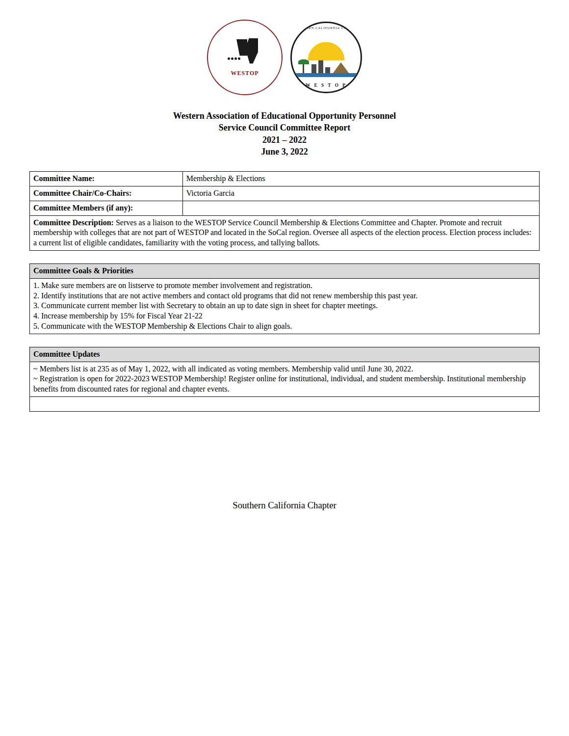WESTOP
SOUTHERN CALIFORNIA CHAPTER
W E S T O P
Western Association of Educational Opportunity Personnel
Service Council Committee Report
2021 – 2022
June 3, 2022
| Committee Name: | Membership & Elections |
| Committee Chair/Co-Chairs: | Victoria Garcia |
| Committee Members (if any): | |
| Committee Description: Serves as a liaison to the WESTOP Service Council Membership & Elections Committee and Chapter. Promote and recruit membership with colleges that are not part of WESTOP and located in the SoCal region. Oversee all aspects of the election process. Election process includes: a current list of eligible candidates, familiarity with the voting process, and tallying ballots. |
| Committee Goals & Priorities |
| 1. Make sure members are on listserve to promote member involvement and registration. 2. Identify institutions that are not active members and contact old programs that did not renew membership this past year. 3. Communicate current member list with Secretary to obtain an up to date sign in sheet for chapter meetings. 4. Increase membership by 15% for Fiscal Year 21-22 5. Communicate with the WESTOP Membership & Elections Chair to align goals. |
| Committee Updates |
| ~ Members list is at 235 as of May 1, 2022, with all indicated as voting members. Membership valid until June 30, 2022. ~ Registration is open for 2022-2023 WESTOP Membership! Register online for institutional, individual, and student membership. Institutional membership benefits from discounted rates for regional and chapter events. |
Southern California Chapter